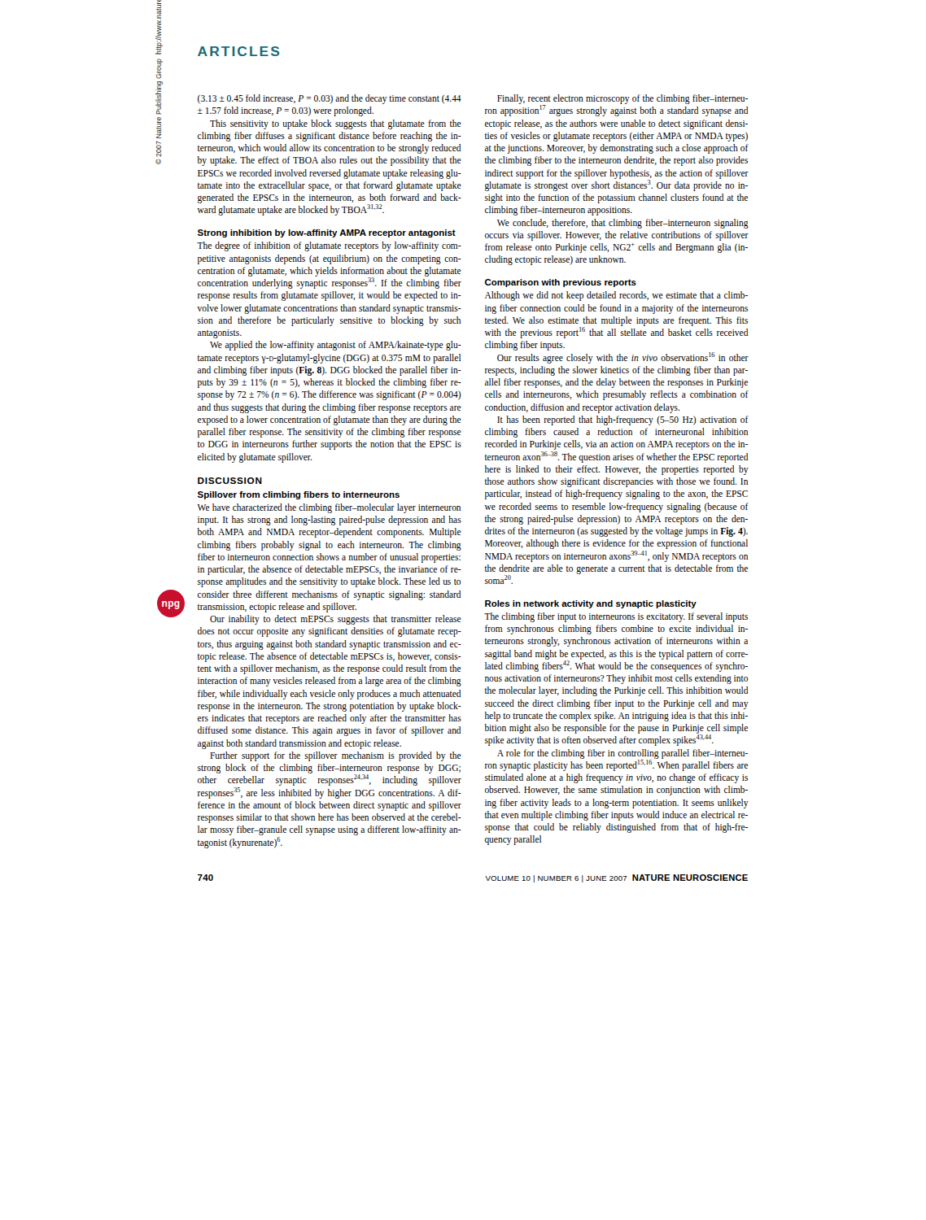ARTICLES
© 2007 Nature Publishing Group http://www.nature.com/natureneuroscience
npg
(3.13 ± 0.45 fold increase, P = 0.03) and the decay time constant (4.44 ± 1.57 fold increase, P = 0.03) were prolonged.
This sensitivity to uptake block suggests that glutamate from the climbing fiber diffuses a significant distance before reaching the interneuron, which would allow its concentration to be strongly reduced by uptake. The effect of TBOA also rules out the possibility that the EPSCs we recorded involved reversed glutamate uptake releasing glutamate into the extracellular space, or that forward glutamate uptake generated the EPSCs in the interneuron, as both forward and backward glutamate uptake are blocked by TBOA31,32.
Strong inhibition by low-affinity AMPA receptor antagonist
The degree of inhibition of glutamate receptors by low-affinity competitive antagonists depends (at equilibrium) on the competing concentration of glutamate, which yields information about the glutamate concentration underlying synaptic responses33. If the climbing fiber response results from glutamate spillover, it would be expected to involve lower glutamate concentrations than standard synaptic transmission and therefore be particularly sensitive to blocking by such antagonists.
We applied the low-affinity antagonist of AMPA/kainate-type glutamate receptors γ-d-glutamyl-glycine (DGG) at 0.375 mM to parallel and climbing fiber inputs (Fig. 8). DGG blocked the parallel fiber inputs by 39 ± 11% (n = 5), whereas it blocked the climbing fiber response by 72 ± 7% (n = 6). The difference was significant (P = 0.004) and thus suggests that during the climbing fiber response receptors are exposed to a lower concentration of glutamate than they are during the parallel fiber response. The sensitivity of the climbing fiber response to DGG in interneurons further supports the notion that the EPSC is elicited by glutamate spillover.
DISCUSSION
Spillover from climbing fibers to interneurons
We have characterized the climbing fiber–molecular layer interneuron input. It has strong and long-lasting paired-pulse depression and has both AMPA and NMDA receptor–dependent components. Multiple climbing fibers probably signal to each interneuron. The climbing fiber to interneuron connection shows a number of unusual properties: in particular, the absence of detectable mEPSCs, the invariance of response amplitudes and the sensitivity to uptake block. These led us to consider three different mechanisms of synaptic signaling: standard transmission, ectopic release and spillover.
Our inability to detect mEPSCs suggests that transmitter release does not occur opposite any significant densities of glutamate receptors, thus arguing against both standard synaptic transmission and ectopic release. The absence of detectable mEPSCs is, however, consistent with a spillover mechanism, as the response could result from the interaction of many vesicles released from a large area of the climbing fiber, while individually each vesicle only produces a much attenuated response in the interneuron. The strong potentiation by uptake blockers indicates that receptors are reached only after the transmitter has diffused some distance. This again argues in favor of spillover and against both standard transmission and ectopic release.
Further support for the spillover mechanism is provided by the strong block of the climbing fiber–interneuron response by DGG; other cerebellar synaptic responses24,34, including spillover responses35, are less inhibited by higher DGG concentrations. A difference in the amount of block between direct synaptic and spillover responses similar to that shown here has been observed at the cerebellar mossy fiber–granule cell synapse using a different low-affinity antagonist (kynurenate)6.
Finally, recent electron microscopy of the climbing fiber–interneuron apposition17 argues strongly against both a standard synapse and ectopic release, as the authors were unable to detect significant densities of vesicles or glutamate receptors (either AMPA or NMDA types) at the junctions. Moreover, by demonstrating such a close approach of the climbing fiber to the interneuron dendrite, the report also provides indirect support for the spillover hypothesis, as the action of spillover glutamate is strongest over short distances3. Our data provide no insight into the function of the potassium channel clusters found at the climbing fiber–interneuron appositions.
We conclude, therefore, that climbing fiber–interneuron signaling occurs via spillover. However, the relative contributions of spillover from release onto Purkinje cells, NG2+ cells and Bergmann glia (including ectopic release) are unknown.
Comparison with previous reports
Although we did not keep detailed records, we estimate that a climbing fiber connection could be found in a majority of the interneurons tested. We also estimate that multiple inputs are frequent. This fits with the previous report16 that all stellate and basket cells received climbing fiber inputs.
Our results agree closely with the in vivo observations16 in other respects, including the slower kinetics of the climbing fiber than parallel fiber responses, and the delay between the responses in Purkinje cells and interneurons, which presumably reflects a combination of conduction, diffusion and receptor activation delays.
It has been reported that high-frequency (5–50 Hz) activation of climbing fibers caused a reduction of interneuronal inhibition recorded in Purkinje cells, via an action on AMPA receptors on the interneuron axon36–38. The question arises of whether the EPSC reported here is linked to their effect. However, the properties reported by those authors show significant discrepancies with those we found. In particular, instead of high-frequency signaling to the axon, the EPSC we recorded seems to resemble low-frequency signaling (because of the strong paired-pulse depression) to AMPA receptors on the dendrites of the interneuron (as suggested by the voltage jumps in Fig. 4). Moreover, although there is evidence for the expression of functional NMDA receptors on interneuron axons39–41, only NMDA receptors on the dendrite are able to generate a current that is detectable from the soma20.
Roles in network activity and synaptic plasticity
The climbing fiber input to interneurons is excitatory. If several inputs from synchronous climbing fibers combine to excite individual interneurons strongly, synchronous activation of interneurons within a sagittal band might be expected, as this is the typical pattern of correlated climbing fibers42. What would be the consequences of synchronous activation of interneurons? They inhibit most cells extending into the molecular layer, including the Purkinje cell. This inhibition would succeed the direct climbing fiber input to the Purkinje cell and may help to truncate the complex spike. An intriguing idea is that this inhibition might also be responsible for the pause in Purkinje cell simple spike activity that is often observed after complex spikes43,44.
A role for the climbing fiber in controlling parallel fiber–interneuron synaptic plasticity has been reported15,16. When parallel fibers are stimulated alone at a high frequency in vivo, no change of efficacy is observed. However, the same stimulation in conjunction with climbing fiber activity leads to a long-term potentiation. It seems unlikely that even multiple climbing fiber inputs would induce an electrical response that could be reliably distinguished from that of high-frequency parallel
740 VOLUME 10 | NUMBER 6 | JUNE 2007 NATURE NEUROSCIENCE